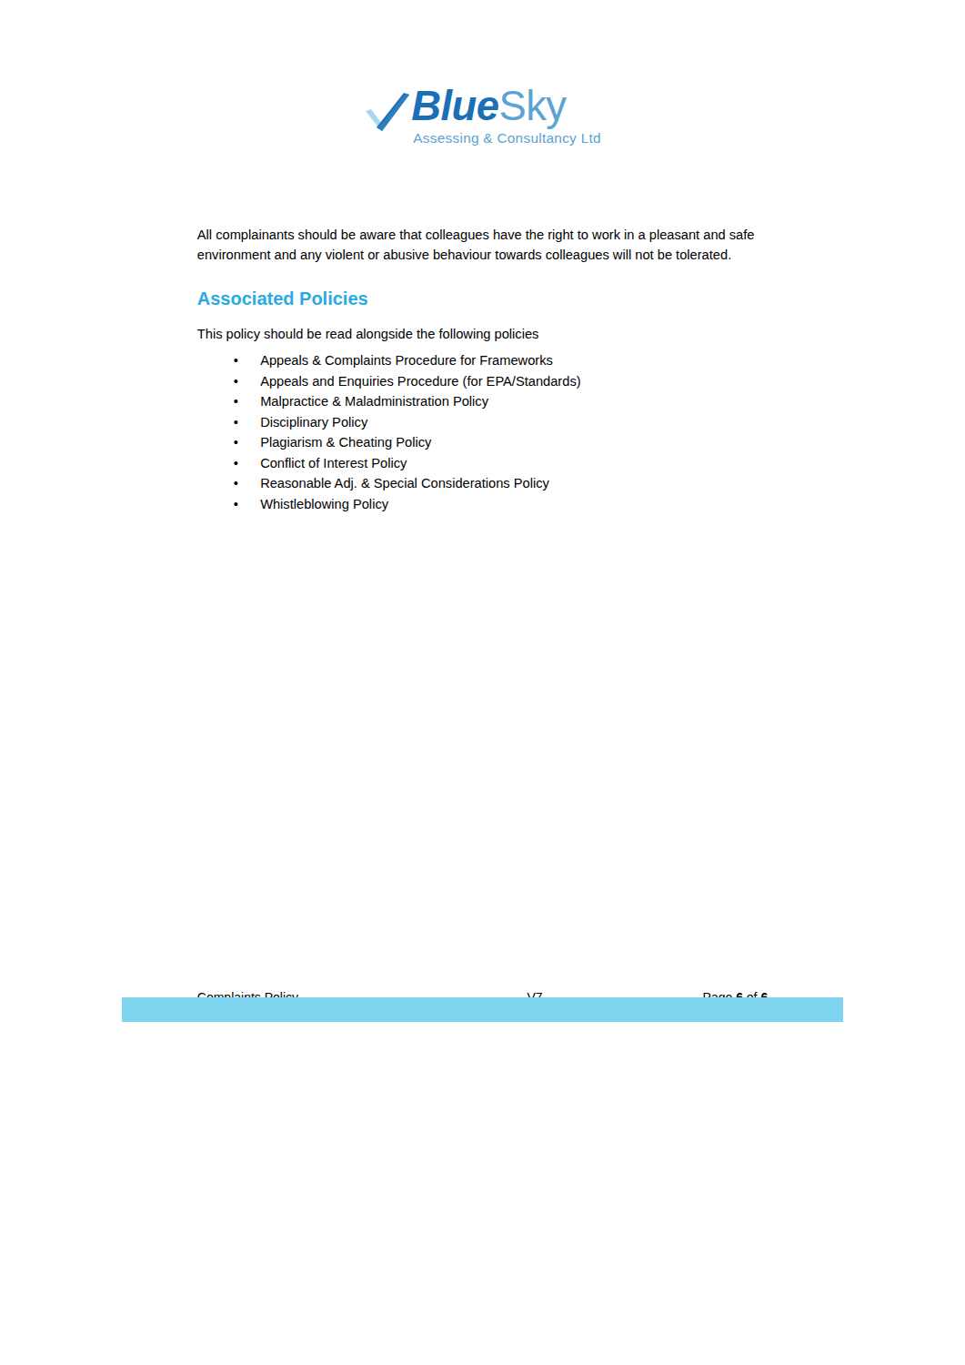Blue Sky
Assessing & Consultancy Ltd
All complainants should be aware that colleagues have the right to work in a pleasant and safe environment and any violent or abusive behaviour towards colleagues will not be tolerated.
Associated Policies
This policy should be read alongside the following policies
Appeals & Complaints Procedure for Frameworks
Appeals and Enquiries Procedure (for EPA/Standards)
Malpractice & Maladministration Policy
Disciplinary Policy
Plagiarism & Cheating Policy
Conflict of Interest Policy
Reasonable Adj. & Special Considerations Policy
Whistleblowing Policy
Complaints Policy
V7
Page 6 of 6